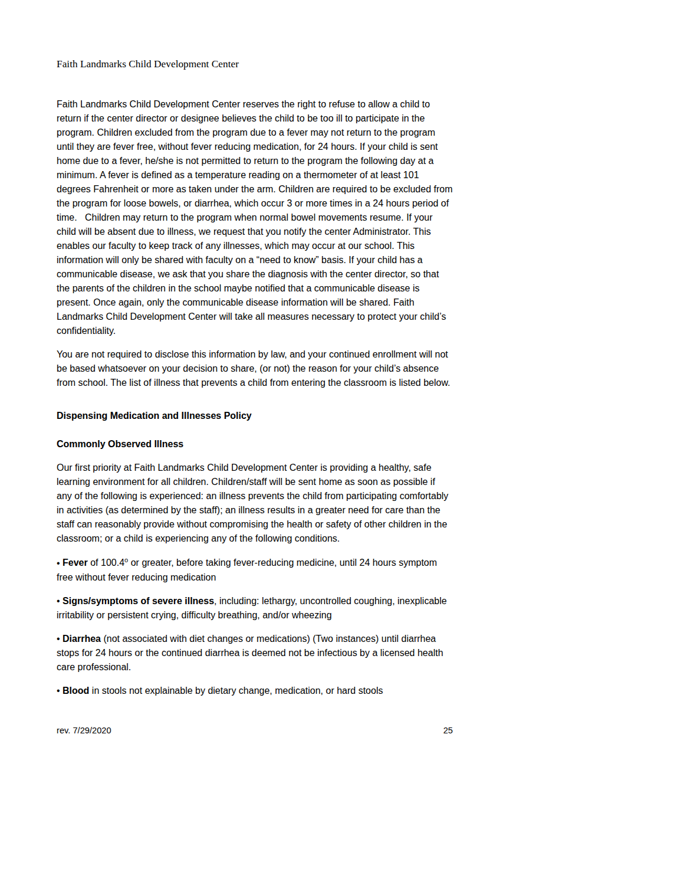Faith Landmarks Child Development Center
Faith Landmarks Child Development Center reserves the right to refuse to allow a child to return if the center director or designee believes the child to be too ill to participate in the program. Children excluded from the program due to a fever may not return to the program until they are fever free, without fever reducing medication, for 24 hours. If your child is sent home due to a fever, he/she is not permitted to return to the program the following day at a minimum. A fever is defined as a temperature reading on a thermometer of at least 101 degrees Fahrenheit or more as taken under the arm. Children are required to be excluded from the program for loose bowels, or diarrhea, which occur 3 or more times in a 24 hours period of time. Children may return to the program when normal bowel movements resume. If your child will be absent due to illness, we request that you notify the center Administrator. This enables our faculty to keep track of any illnesses, which may occur at our school. This information will only be shared with faculty on a “need to know” basis. If your child has a communicable disease, we ask that you share the diagnosis with the center director, so that the parents of the children in the school maybe notified that a communicable disease is present. Once again, only the communicable disease information will be shared. Faith Landmarks Child Development Center will take all measures necessary to protect your child’s confidentiality.
You are not required to disclose this information by law, and your continued enrollment will not be based whatsoever on your decision to share, (or not) the reason for your child’s absence from school. The list of illness that prevents a child from entering the classroom is listed below.
Dispensing Medication and Illnesses Policy
Commonly Observed Illness
Our first priority at Faith Landmarks Child Development Center is providing a healthy, safe learning environment for all children. Children/staff will be sent home as soon as possible if any of the following is experienced: an illness prevents the child from participating comfortably in activities (as determined by the staff); an illness results in a greater need for care than the staff can reasonably provide without compromising the health or safety of other children in the classroom; or a child is experiencing any of the following conditions.
Fever of 100.4o or greater, before taking fever-reducing medicine, until 24 hours symptom free without fever reducing medication
Signs/symptoms of severe illness, including: lethargy, uncontrolled coughing, inexplicable irritability or persistent crying, difficulty breathing, and/or wheezing
Diarrhea (not associated with diet changes or medications) (Two instances) until diarrhea stops for 24 hours or the continued diarrhea is deemed not be infectious by a licensed health care professional.
Blood in stools not explainable by dietary change, medication, or hard stools
rev. 7/29/2020 25